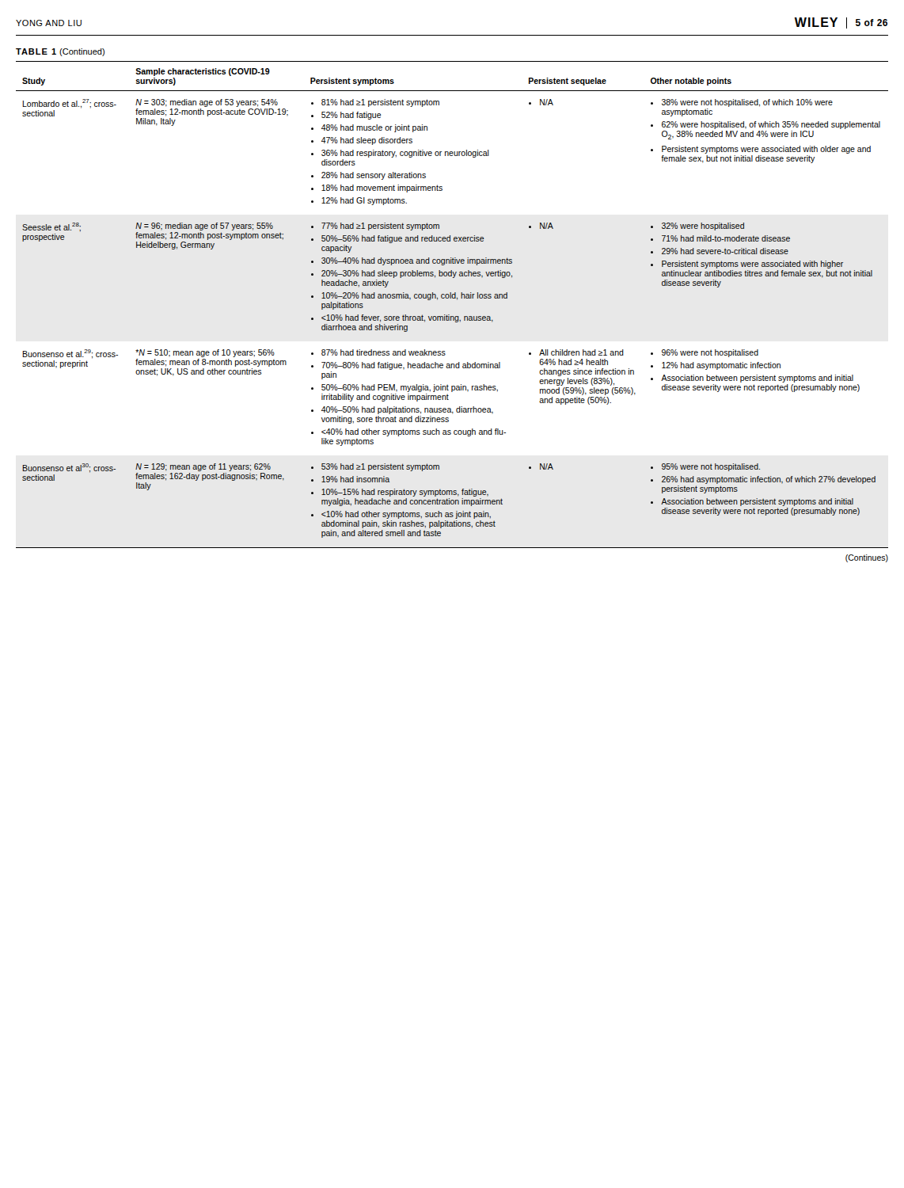Yong and Liu
WILEY 5 of 26
TABLE 1 (Continued)
| Study | Sample characteristics (COVID-19 survivors) | Persistent symptoms | Persistent sequelae | Other notable points |
| --- | --- | --- | --- | --- |
| Lombardo et al., 27 ; cross-sectional | N = 303; median age of 53 years; 54% females; 12-month post-acute COVID-19; Milan, Italy | 81% had ≥1 persistent symptom 52% had fatigue 48% had muscle or joint pain 47% had sleep disorders 36% had respiratory, cognitive or neurological disorders 28% had sensory alterations 18% had movement impairments 12% had GI symptoms. | N/A | 38% were not hospitalised, of which 10% were asymptomatic 62% were hospitalised, of which 35% needed supplemental O 2 , 38% needed MV and 4% were in ICU Persistent symptoms were associated with older age and female sex, but not initial disease severity |
| Seessle et al. 28 ; prospective | N = 96; median age of 57 years; 55% females; 12-month post-symptom onset; Heidelberg, Germany | 77% had ≥1 persistent symptom 50%–56% had fatigue and reduced exercise capacity 30%–40% had dyspnoea and cognitive impairments 20%–30% had sleep problems, body aches, vertigo, headache, anxiety 10%–20% had anosmia, cough, cold, hair loss and palpitations <10% had fever, sore throat, vomiting, nausea, diarrhoea and shivering | N/A | 32% were hospitalised 71% had mild-to-moderate disease 29% had severe-to-critical disease Persistent symptoms were associated with higher antinuclear antibodies titres and female sex, but not initial disease severity |
| Buonsenso et al. 29 ; cross-sectional; preprint | * N = 510; mean age of 10 years; 56% females; mean of 8-month post-symptom onset; UK, US and other countries | 87% had tiredness and weakness 70%–80% had fatigue, headache and abdominal pain 50%–60% had PEM, myalgia, joint pain, rashes, irritability and cognitive impairment 40%–50% had palpitations, nausea, diarrhoea, vomiting, sore throat and dizziness <40% had other symptoms such as cough and flu-like symptoms | All children had ≥1 and 64% had ≥4 health changes since infection in energy levels (83%), mood (59%), sleep (56%), and appetite (50%). | 96% were not hospitalised 12% had asymptomatic infection Association between persistent symptoms and initial disease severity were not reported (presumably none) |
| Buonsenso et al 30 ; cross-sectional | N = 129; mean age of 11 years; 62% females; 162-day post-diagnosis; Rome, Italy | 53% had ≥1 persistent symptom 19% had insomnia 10%–15% had respiratory symptoms, fatigue, myalgia, headache and concentration impairment <10% had other symptoms, such as joint pain, abdominal pain, skin rashes, palpitations, chest pain, and altered smell and taste | N/A | 95% were not hospitalised. 26% had asymptomatic infection, of which 27% developed persistent symptoms Association between persistent symptoms and initial disease severity were not reported (presumably none) |
(Continues)